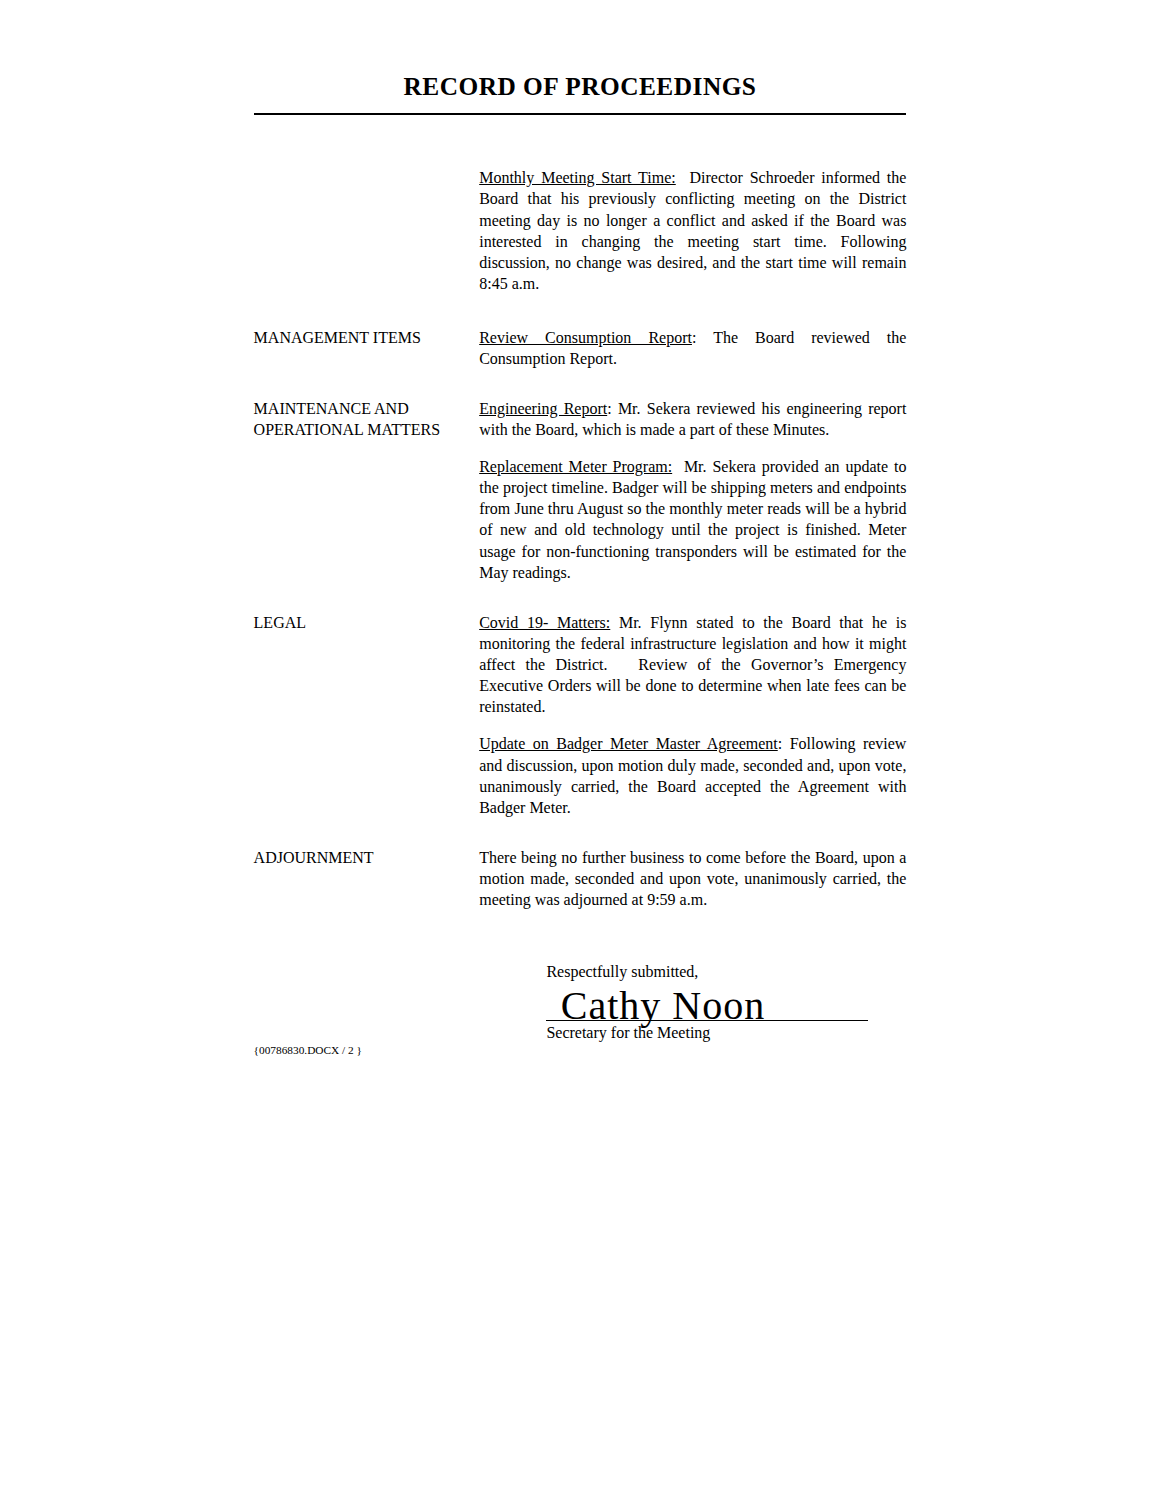RECORD OF PROCEEDINGS
| | Monthly Meeting Start Time: Director Schroeder informed the Board that his previously conflicting meeting on the District meeting day is no longer a conflict and asked if the Board was interested in changing the meeting start time. Following discussion, no change was desired, and the start time will remain 8:45 a.m. |
| MANAGEMENT ITEMS | Review Consumption Report : The Board reviewed the Consumption Report. |
| MAINTENANCE AND OPERATIONAL MATTERS | Engineering Report : Mr. Sekera reviewed his engineering report with the Board, which is made a part of these Minutes. Replacement Meter Program: Mr. Sekera provided an update to the project timeline. Badger will be shipping meters and endpoints from June thru August so the monthly meter reads will be a hybrid of new and old technology until the project is finished. Meter usage for non-functioning transponders will be estimated for the May readings. |
| LEGAL | Covid 19- Matters: Mr. Flynn stated to the Board that he is monitoring the federal infrastructure legislation and how it might affect the District. Review of the Governor’s Emergency Executive Orders will be done to determine when late fees can be reinstated. Update on Badger Meter Master Agreement : Following review and discussion, upon motion duly made, seconded and, upon vote, unanimously carried, the Board accepted the Agreement with Badger Meter. |
| ADJOURNMENT | There being no further business to come before the Board, upon a motion made, seconded and upon vote, unanimously carried, the meeting was adjourned at 9:59 a.m. |
Respectfully submitted,
Cathy Noon
Secretary for the Meeting
{00786830.DOCX / 2 }